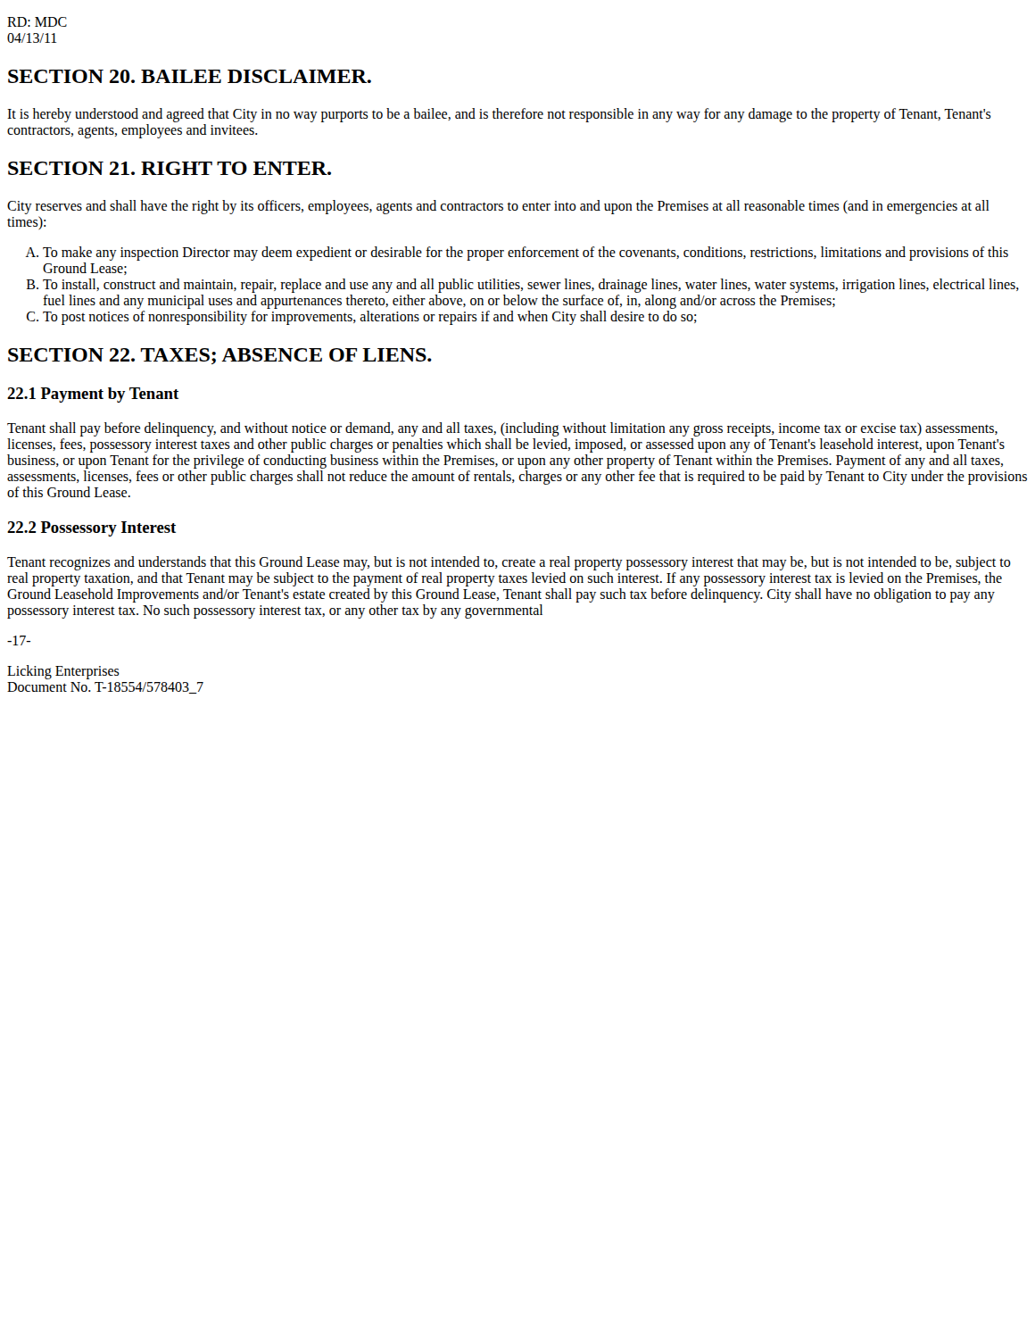RD: MDC
04/13/11
SECTION 20. BAILEE DISCLAIMER.
It is hereby understood and agreed that City in no way purports to be a bailee, and is therefore not responsible in any way for any damage to the property of Tenant, Tenant's contractors, agents, employees and invitees.
SECTION 21. RIGHT TO ENTER.
City reserves and shall have the right by its officers, employees, agents and contractors to enter into and upon the Premises at all reasonable times (and in emergencies at all times):
To make any inspection Director may deem expedient or desirable for the proper enforcement of the covenants, conditions, restrictions, limitations and provisions of this Ground Lease;
To install, construct and maintain, repair, replace and use any and all public utilities, sewer lines, drainage lines, water lines, water systems, irrigation lines, electrical lines, fuel lines and any municipal uses and appurtenances thereto, either above, on or below the surface of, in, along and/or across the Premises;
To post notices of nonresponsibility for improvements, alterations or repairs if and when City shall desire to do so;
SECTION 22. TAXES; ABSENCE OF LIENS.
22.1 Payment by Tenant
Tenant shall pay before delinquency, and without notice or demand, any and all taxes, (including without limitation any gross receipts, income tax or excise tax) assessments, licenses, fees, possessory interest taxes and other public charges or penalties which shall be levied, imposed, or assessed upon any of Tenant's leasehold interest, upon Tenant's business, or upon Tenant for the privilege of conducting business within the Premises, or upon any other property of Tenant within the Premises. Payment of any and all taxes, assessments, licenses, fees or other public charges shall not reduce the amount of rentals, charges or any other fee that is required to be paid by Tenant to City under the provisions of this Ground Lease.
22.2 Possessory Interest
Tenant recognizes and understands that this Ground Lease may, but is not intended to, create a real property possessory interest that may be, but is not intended to be, subject to real property taxation, and that Tenant may be subject to the payment of real property taxes levied on such interest. If any possessory interest tax is levied on the Premises, the Ground Leasehold Improvements and/or Tenant's estate created by this Ground Lease, Tenant shall pay such tax before delinquency. City shall have no obligation to pay any possessory interest tax. No such possessory interest tax, or any other tax by any governmental
-17-
Licking Enterprises
Document No. T-18554/578403_7